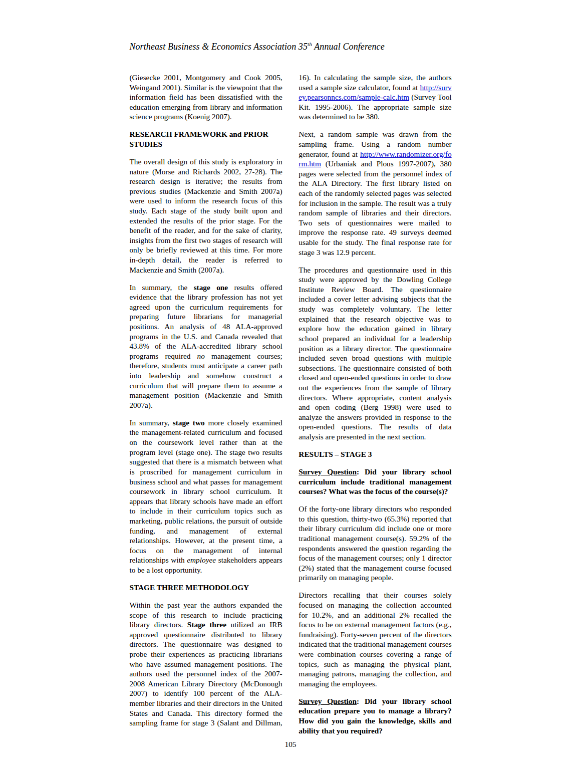Northeast Business & Economics Association 35th Annual Conference
(Giesecke 2001, Montgomery and Cook 2005, Weingand 2001). Similar is the viewpoint that the information field has been dissatisfied with the education emerging from library and information science programs (Koenig 2007).
RESEARCH FRAMEWORK and PRIOR STUDIES
The overall design of this study is exploratory in nature (Morse and Richards 2002, 27-28). The research design is iterative; the results from previous studies (Mackenzie and Smith 2007a) were used to inform the research focus of this study. Each stage of the study built upon and extended the results of the prior stage. For the benefit of the reader, and for the sake of clarity, insights from the first two stages of research will only be briefly reviewed at this time. For more in-depth detail, the reader is referred to Mackenzie and Smith (2007a).
In summary, the stage one results offered evidence that the library profession has not yet agreed upon the curriculum requirements for preparing future librarians for managerial positions. An analysis of 48 ALA-approved programs in the U.S. and Canada revealed that 43.8% of the ALA-accredited library school programs required no management courses; therefore, students must anticipate a career path into leadership and somehow construct a curriculum that will prepare them to assume a management position (Mackenzie and Smith 2007a).
In summary, stage two more closely examined the management-related curriculum and focused on the coursework level rather than at the program level (stage one). The stage two results suggested that there is a mismatch between what is proscribed for management curriculum in business school and what passes for management coursework in library school curriculum. It appears that library schools have made an effort to include in their curriculum topics such as marketing, public relations, the pursuit of outside funding, and management of external relationships. However, at the present time, a focus on the management of internal relationships with employee stakeholders appears to be a lost opportunity.
STAGE THREE METHODOLOGY
Within the past year the authors expanded the scope of this research to include practicing library directors. Stage three utilized an IRB approved questionnaire distributed to library directors. The questionnaire was designed to probe their experiences as practicing librarians who have assumed management positions. The authors used the personnel index of the 2007-2008 American Library Directory (McDonough 2007) to identify 100 percent of the ALA-member libraries and their directors in the United States and Canada. This directory formed the sampling frame for stage 3 (Salant and Dillman, 16). In calculating the sample size, the authors used a sample size calculator, found at http://survey.pearsonncs.com/sample-calc.htm (Survey Tool Kit. 1995-2006). The appropriate sample size was determined to be 380.
Next, a random sample was drawn from the sampling frame. Using a random number generator, found at http://www.randomizer.org/form.htm (Urbaniak and Plous 1997-2007), 380 pages were selected from the personnel index of the ALA Directory. The first library listed on each of the randomly selected pages was selected for inclusion in the sample. The result was a truly random sample of libraries and their directors. Two sets of questionnaires were mailed to improve the response rate. 49 surveys deemed usable for the study. The final response rate for stage 3 was 12.9 percent.
The procedures and questionnaire used in this study were approved by the Dowling College Institute Review Board. The questionnaire included a cover letter advising subjects that the study was completely voluntary. The letter explained that the research objective was to explore how the education gained in library school prepared an individual for a leadership position as a library director. The questionnaire included seven broad questions with multiple subsections. The questionnaire consisted of both closed and open-ended questions in order to draw out the experiences from the sample of library directors. Where appropriate, content analysis and open coding (Berg 1998) were used to analyze the answers provided in response to the open-ended questions. The results of data analysis are presented in the next section.
RESULTS – STAGE 3
Survey Question: Did your library school curriculum include traditional management courses? What was the focus of the course(s)?
Of the forty-one library directors who responded to this question, thirty-two (65.3%) reported that their library curriculum did include one or more traditional management course(s). 59.2% of the respondents answered the question regarding the focus of the management courses; only 1 director (2%) stated that the management course focused primarily on managing people.
Directors recalling that their courses solely focused on managing the collection accounted for 10.2%, and an additional 2% recalled the focus to be on external management factors (e.g., fundraising). Forty-seven percent of the directors indicated that the traditional management courses were combination courses covering a range of topics, such as managing the physical plant, managing patrons, managing the collection, and managing the employees.
Survey Question: Did your library school education prepare you to manage a library? How did you gain the knowledge, skills and ability that you required?
105